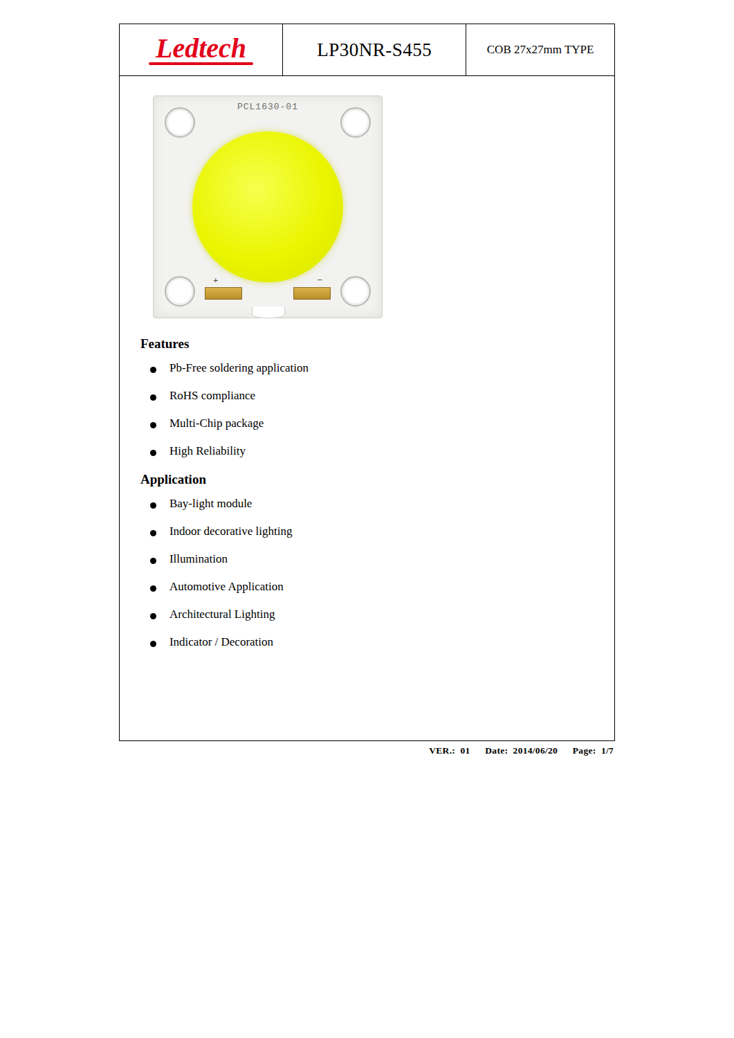| Ledtech | LP30NR-S455 | COB 27x27mm TYPE |
PCL1630-01 + −
Features
Pb-Free soldering application
RoHS compliance
Multi-Chip package
High Reliability
Application
Bay-light module
Indoor decorative lighting
Illumination
Automotive Application
Architectural Lighting
Indicator / Decoration
VER.: 01 Date: 2014/06/20 Page: 1/7